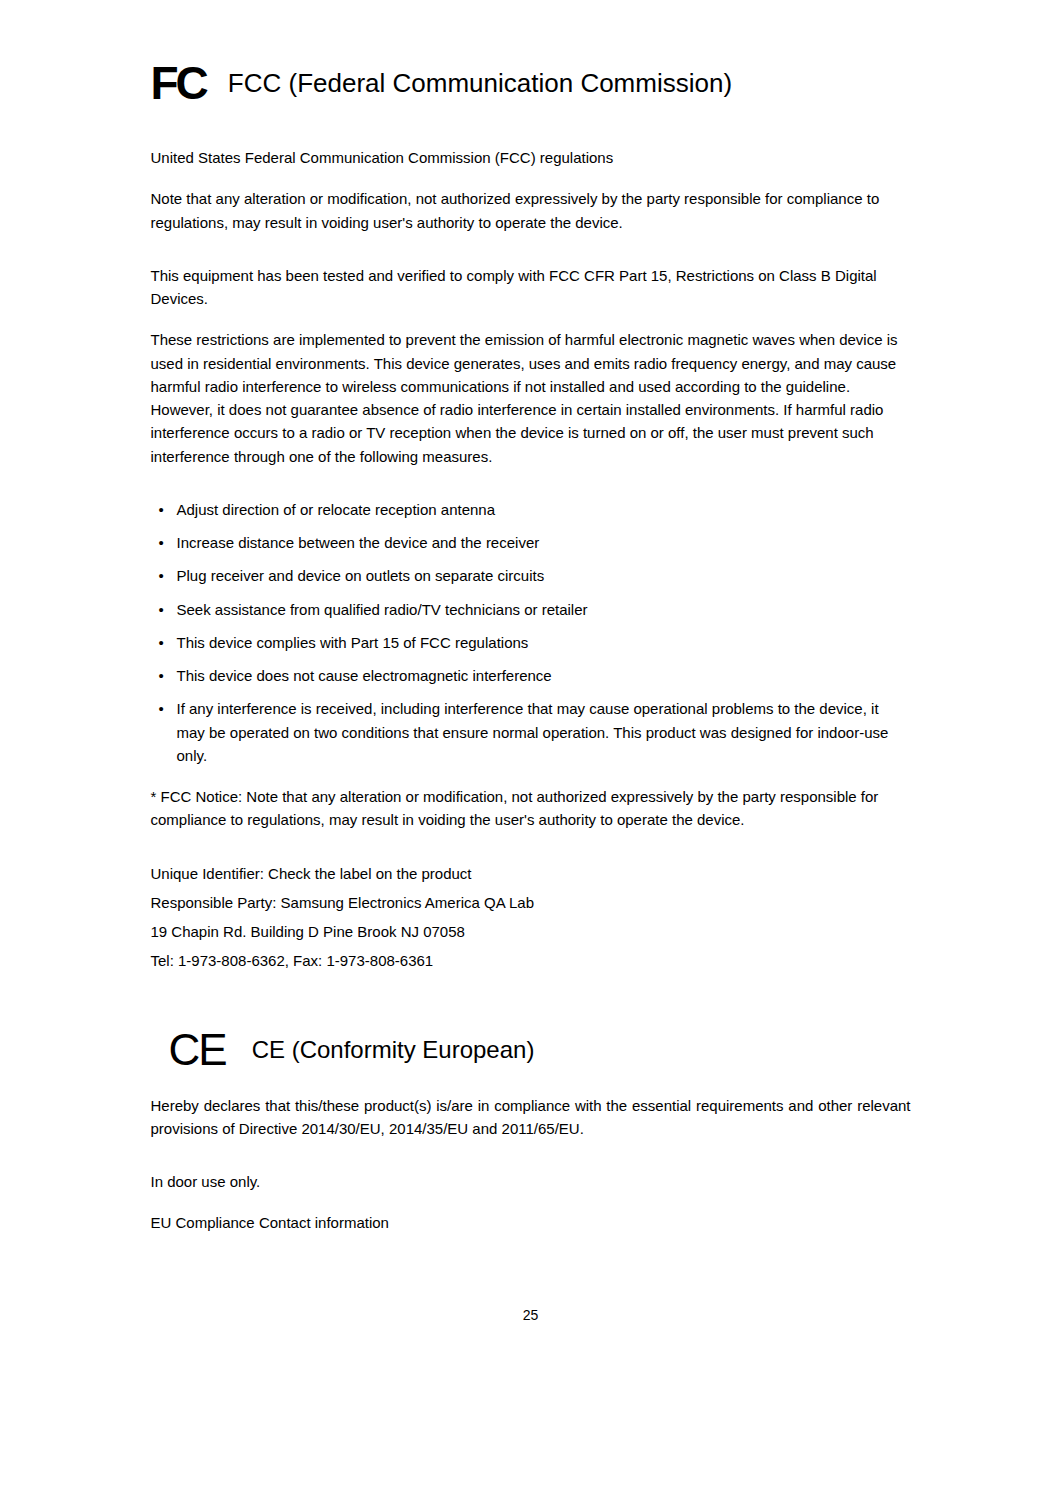FC FCC (Federal Communication Commission)
United States Federal Communication Commission (FCC) regulations
Note that any alteration or modification, not authorized expressively by the party responsible for compliance to regulations, may result in voiding user's authority to operate the device.
This equipment has been tested and verified to comply with FCC CFR Part 15, Restrictions on Class B Digital Devices.
These restrictions are implemented to prevent the emission of harmful electronic magnetic waves when device is used in residential environments. This device generates, uses and emits radio frequency energy, and may cause harmful radio interference to wireless communications if not installed and used according to the guideline. However, it does not guarantee absence of radio interference in certain installed environments. If harmful radio interference occurs to a radio or TV reception when the device is turned on or off, the user must prevent such interference through one of the following measures.
Adjust direction of or relocate reception antenna
Increase distance between the device and the receiver
Plug receiver and device on outlets on separate circuits
Seek assistance from qualified radio/TV technicians or retailer
This device complies with Part 15 of FCC regulations
This device does not cause electromagnetic interference
If any interference is received, including interference that may cause operational problems to the device, it may be operated on two conditions that ensure normal operation. This product was designed for indoor-use only.
* FCC Notice: Note that any alteration or modification, not authorized expressively by the party responsible for compliance to regulations, may result in voiding the user's authority to operate the device.
Unique Identifier: Check the label on the product
Responsible Party: Samsung Electronics America QA Lab
19 Chapin Rd. Building D Pine Brook NJ 07058
Tel: 1-973-808-6362, Fax: 1-973-808-6361
CE CE (Conformity European)
Hereby declares that this/these product(s) is/are in compliance with the essential requirements and other relevant provisions of Directive 2014/30/EU, 2014/35/EU and 2011/65/EU.
In door use only.
EU Compliance Contact information
25